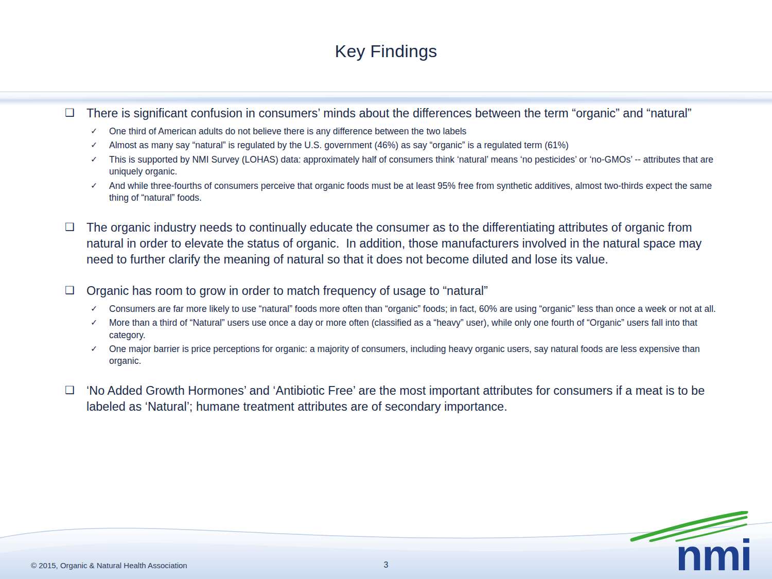Key Findings
There is significant confusion in consumers’ minds about the differences between the term “organic” and “natural”
One third of American adults do not believe there is any difference between the two labels
Almost as many say “natural” is regulated by the U.S. government (46%) as say “organic” is a regulated term (61%)
This is supported by NMI Survey (LOHAS) data: approximately half of consumers think ‘natural’ means ‘no pesticides’ or ‘no-GMOs’ -- attributes that are uniquely organic.
And while three-fourths of consumers perceive that organic foods must be at least 95% free from synthetic additives, almost two-thirds expect the same thing of “natural” foods.
The organic industry needs to continually educate the consumer as to the differentiating attributes of organic from natural in order to elevate the status of organic. In addition, those manufacturers involved in the natural space may need to further clarify the meaning of natural so that it does not become diluted and lose its value.
Organic has room to grow in order to match frequency of usage to “natural”
Consumers are far more likely to use “natural” foods more often than “organic” foods; in fact, 60% are using “organic” less than once a week or not at all.
More than a third of “Natural” users use once a day or more often (classified as a “heavy” user), while only one fourth of “Organic” users fall into that category.
One major barrier is price perceptions for organic: a majority of consumers, including heavy organic users, say natural foods are less expensive than organic.
‘No Added Growth Hormones’ and ‘Antibiotic Free’ are the most important attributes for consumers if a meat is to be labeled as ‘Natural’; humane treatment attributes are of secondary importance.
© 2015, Organic & Natural Health Association
3
nmi